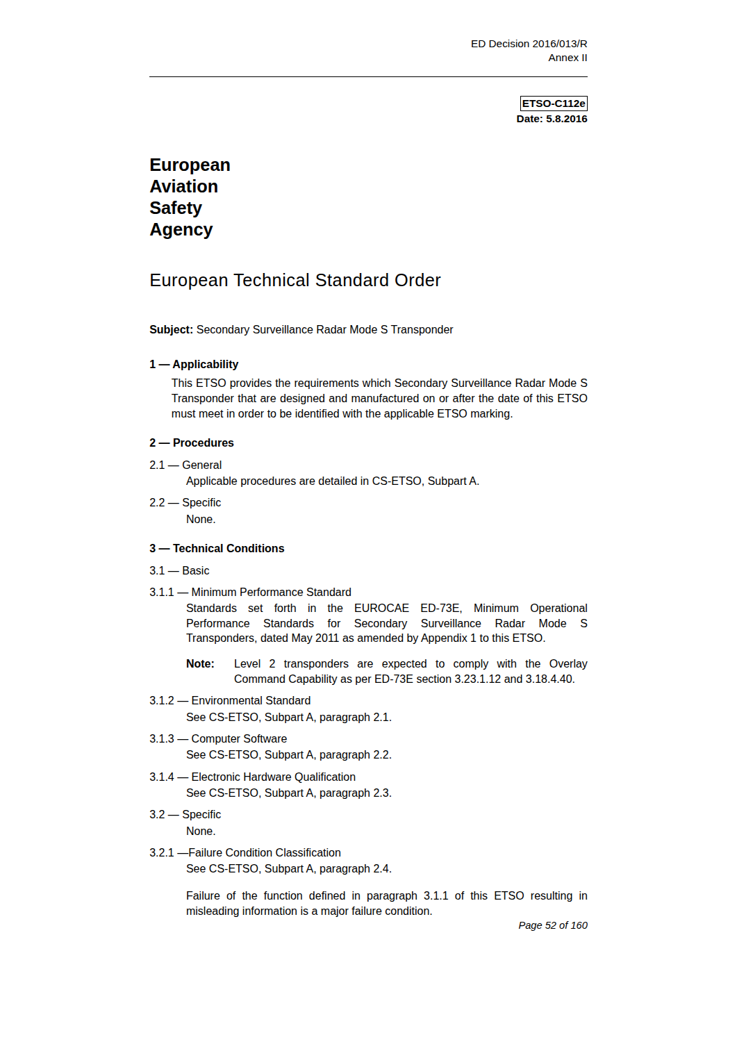ED Decision 2016/013/R
Annex II
ETSO-C112e
Date: 5.8.2016
European
Aviation
Safety
Agency
European Technical Standard Order
Subject: Secondary Surveillance Radar Mode S Transponder
1 — Applicability
This ETSO provides the requirements which Secondary Surveillance Radar Mode S Transponder that are designed and manufactured on or after the date of this ETSO must meet in order to be identified with the applicable ETSO marking.
2 — Procedures
2.1 — General
Applicable procedures are detailed in CS-ETSO, Subpart A.
2.2 — Specific
None.
3 — Technical Conditions
3.1 — Basic
3.1.1 — Minimum Performance Standard
Standards set forth in the EUROCAE ED-73E, Minimum Operational Performance Standards for Secondary Surveillance Radar Mode S Transponders, dated May 2011 as amended by Appendix 1 to this ETSO.
Note: Level 2 transponders are expected to comply with the Overlay Command Capability as per ED-73E section 3.23.1.12 and 3.18.4.40.
3.1.2 — Environmental Standard
See CS-ETSO, Subpart A, paragraph 2.1.
3.1.3 — Computer Software
See CS-ETSO, Subpart A, paragraph 2.2.
3.1.4 — Electronic Hardware Qualification
See CS-ETSO, Subpart A, paragraph 2.3.
3.2 — Specific
None.
3.2.1 —Failure Condition Classification
See CS-ETSO, Subpart A, paragraph 2.4.
Failure of the function defined in paragraph 3.1.1 of this ETSO resulting in misleading information is a major failure condition.
Page 52 of 160